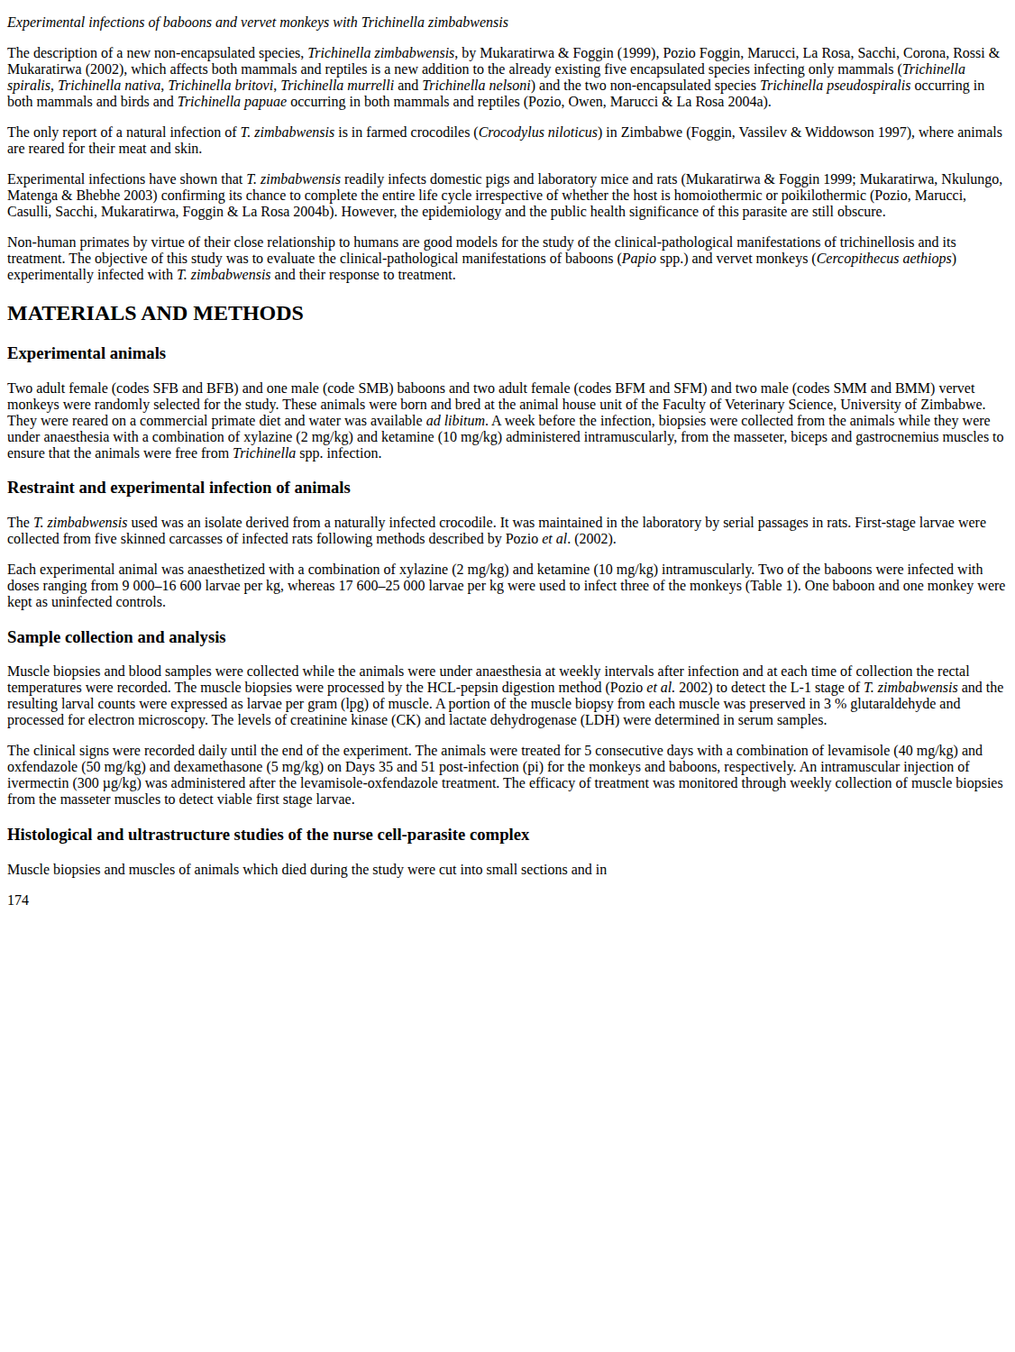Experimental infections of baboons and vervet monkeys with Trichinella zimbabwensis
The description of a new non-encapsulated species, Trichinella zimbabwensis, by Mukaratirwa & Foggin (1999), Pozio Foggin, Marucci, La Rosa, Sacchi, Corona, Rossi & Mukaratirwa (2002), which affects both mammals and reptiles is a new addition to the already existing five encapsulated species infecting only mammals (Trichinella spiralis, Trichinella nativa, Trichinella britovi, Trichinella murrelli and Trichinella nelsoni) and the two non-encapsulated species Trichinella pseudospiralis occurring in both mammals and birds and Trichinella papuae occurring in both mammals and reptiles (Pozio, Owen, Marucci & La Rosa 2004a).
The only report of a natural infection of T. zimbabwensis is in farmed crocodiles (Crocodylus niloticus) in Zimbabwe (Foggin, Vassilev & Widdowson 1997), where animals are reared for their meat and skin.
Experimental infections have shown that T. zimbabwensis readily infects domestic pigs and laboratory mice and rats (Mukaratirwa & Foggin 1999; Mukaratirwa, Nkulungo, Matenga & Bhebhe 2003) confirming its chance to complete the entire life cycle irrespective of whether the host is homoiothermic or poikilothermic (Pozio, Marucci, Casulli, Sacchi, Mukaratirwa, Foggin & La Rosa 2004b). However, the epidemiology and the public health significance of this parasite are still obscure.
Non-human primates by virtue of their close relationship to humans are good models for the study of the clinical-pathological manifestations of trichinellosis and its treatment. The objective of this study was to evaluate the clinical-pathological manifestations of baboons (Papio spp.) and vervet monkeys (Cercopithecus aethiops) experimentally infected with T. zimbabwensis and their response to treatment.
MATERIALS AND METHODS
Experimental animals
Two adult female (codes SFB and BFB) and one male (code SMB) baboons and two adult female (codes BFM and SFM) and two male (codes SMM and BMM) vervet monkeys were randomly selected for the study. These animals were born and bred at the animal house unit of the Faculty of Veterinary Science, University of Zimbabwe. They were reared on a commercial primate diet and water was available ad libitum. A week before the infection, biopsies were collected from the animals while they were under anaesthesia with a combination of xylazine (2 mg/kg) and ketamine (10 mg/kg) administered intramuscularly, from the masseter, biceps and gastrocnemius muscles to ensure that the animals were free from Trichinella spp. infection.
Restraint and experimental infection of animals
The T. zimbabwensis used was an isolate derived from a naturally infected crocodile. It was maintained in the laboratory by serial passages in rats. First-stage larvae were collected from five skinned carcasses of infected rats following methods described by Pozio et al. (2002).
Each experimental animal was anaesthetized with a combination of xylazine (2 mg/kg) and ketamine (10 mg/kg) intramuscularly. Two of the baboons were infected with doses ranging from 9 000–16 600 larvae per kg, whereas 17 600–25 000 larvae per kg were used to infect three of the monkeys (Table 1). One baboon and one monkey were kept as uninfected controls.
Sample collection and analysis
Muscle biopsies and blood samples were collected while the animals were under anaesthesia at weekly intervals after infection and at each time of collection the rectal temperatures were recorded. The muscle biopsies were processed by the HCL-pepsin digestion method (Pozio et al. 2002) to detect the L-1 stage of T. zimbabwensis and the resulting larval counts were expressed as larvae per gram (lpg) of muscle. A portion of the muscle biopsy from each muscle was preserved in 3 % glutaraldehyde and processed for electron microscopy. The levels of creatinine kinase (CK) and lactate dehydrogenase (LDH) were determined in serum samples.
The clinical signs were recorded daily until the end of the experiment. The animals were treated for 5 consecutive days with a combination of levamisole (40 mg/kg) and oxfendazole (50 mg/kg) and dexamethasone (5 mg/kg) on Days 35 and 51 post-infection (pi) for the monkeys and baboons, respectively. An intramuscular injection of ivermectin (300 µg/kg) was administered after the levamisole-oxfendazole treatment. The efficacy of treatment was monitored through weekly collection of muscle biopsies from the masseter muscles to detect viable first stage larvae.
Histological and ultrastructure studies of the nurse cell-parasite complex
Muscle biopsies and muscles of animals which died during the study were cut into small sections and in
174